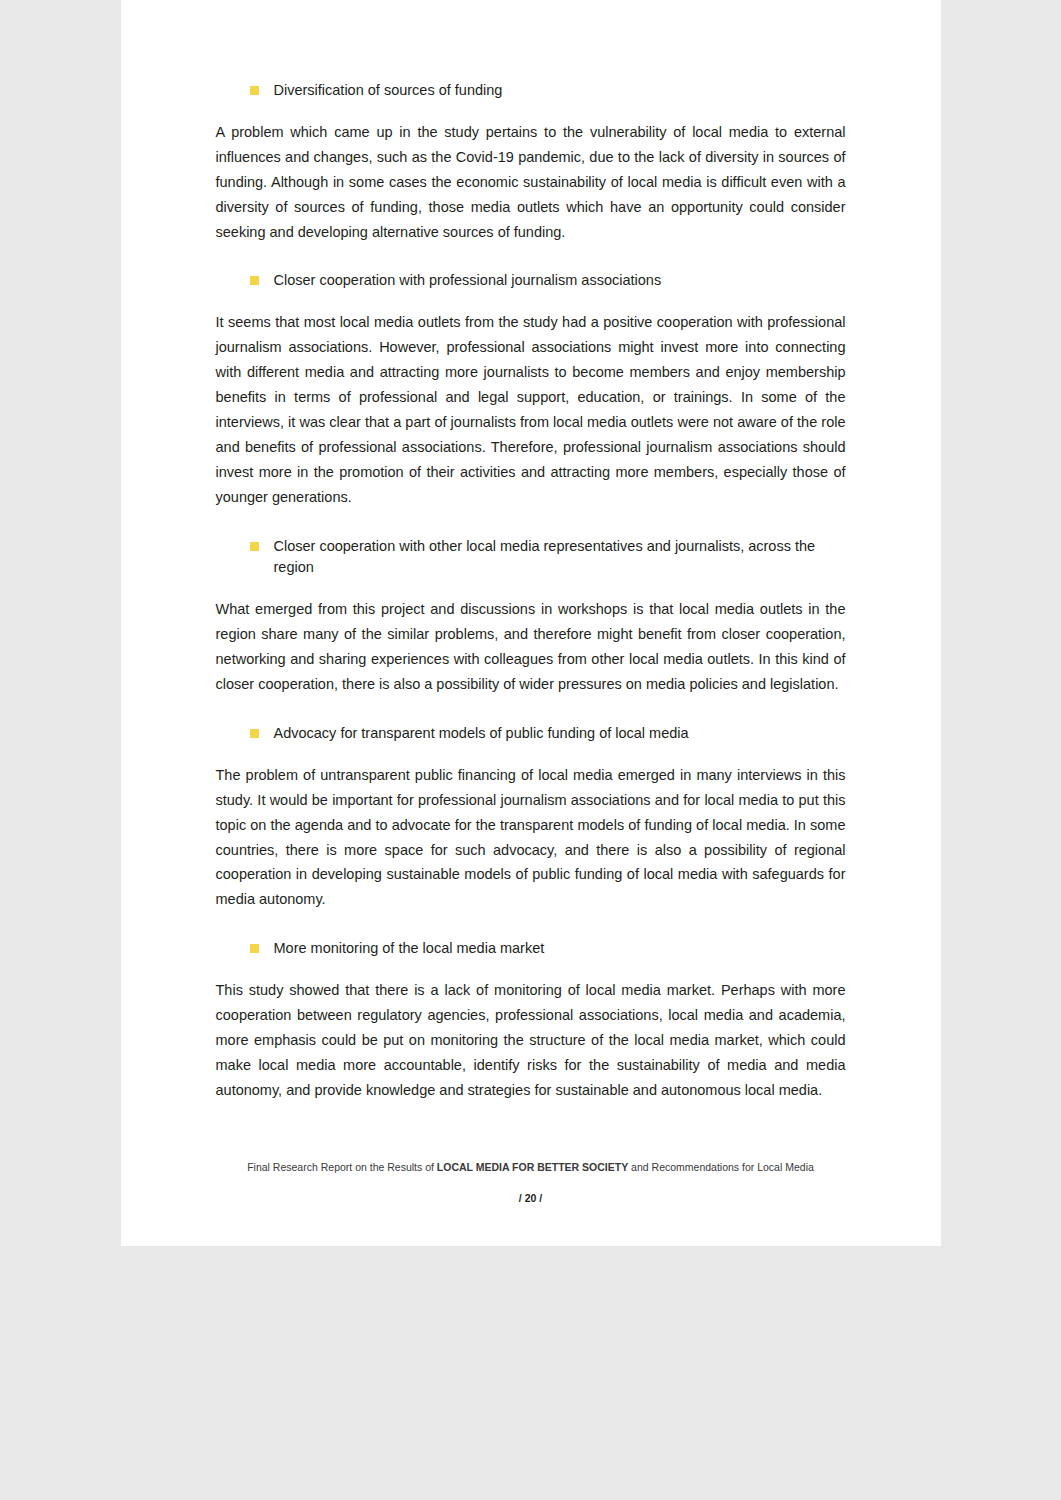Diversification of sources of funding
A problem which came up in the study pertains to the vulnerability of local media to external influences and changes, such as the Covid-19 pandemic, due to the lack of diversity in sources of funding. Although in some cases the economic sustainability of local media is difficult even with a diversity of sources of funding, those media outlets which have an opportunity could consider seeking and developing alternative sources of funding.
Closer cooperation with professional journalism associations
It seems that most local media outlets from the study had a positive cooperation with professional journalism associations. However, professional associations might invest more into connecting with different media and attracting more journalists to become members and enjoy membership benefits in terms of professional and legal support, education, or trainings. In some of the interviews, it was clear that a part of journalists from local media outlets were not aware of the role and benefits of professional associations. Therefore, professional journalism associations should invest more in the promotion of their activities and attracting more members, especially those of younger generations.
Closer cooperation with other local media representatives and journalists, across the region
What emerged from this project and discussions in workshops is that local media outlets in the region share many of the similar problems, and therefore might benefit from closer cooperation, networking and sharing experiences with colleagues from other local media outlets. In this kind of closer cooperation, there is also a possibility of wider pressures on media policies and legislation.
Advocacy for transparent models of public funding of local media
The problem of untransparent public financing of local media emerged in many interviews in this study. It would be important for professional journalism associations and for local media to put this topic on the agenda and to advocate for the transparent models of funding of local media. In some countries, there is more space for such advocacy, and there is also a possibility of regional cooperation in developing sustainable models of public funding of local media with safeguards for media autonomy.
More monitoring of the local media market
This study showed that there is a lack of monitoring of local media market. Perhaps with more cooperation between regulatory agencies, professional associations, local media and academia, more emphasis could be put on monitoring the structure of the local media market, which could make local media more accountable, identify risks for the sustainability of media and media autonomy, and provide knowledge and strategies for sustainable and autonomous local media.
Final Research Report on the Results of LOCAL MEDIA FOR BETTER SOCIETY and Recommendations for Local Media
/ 20 /